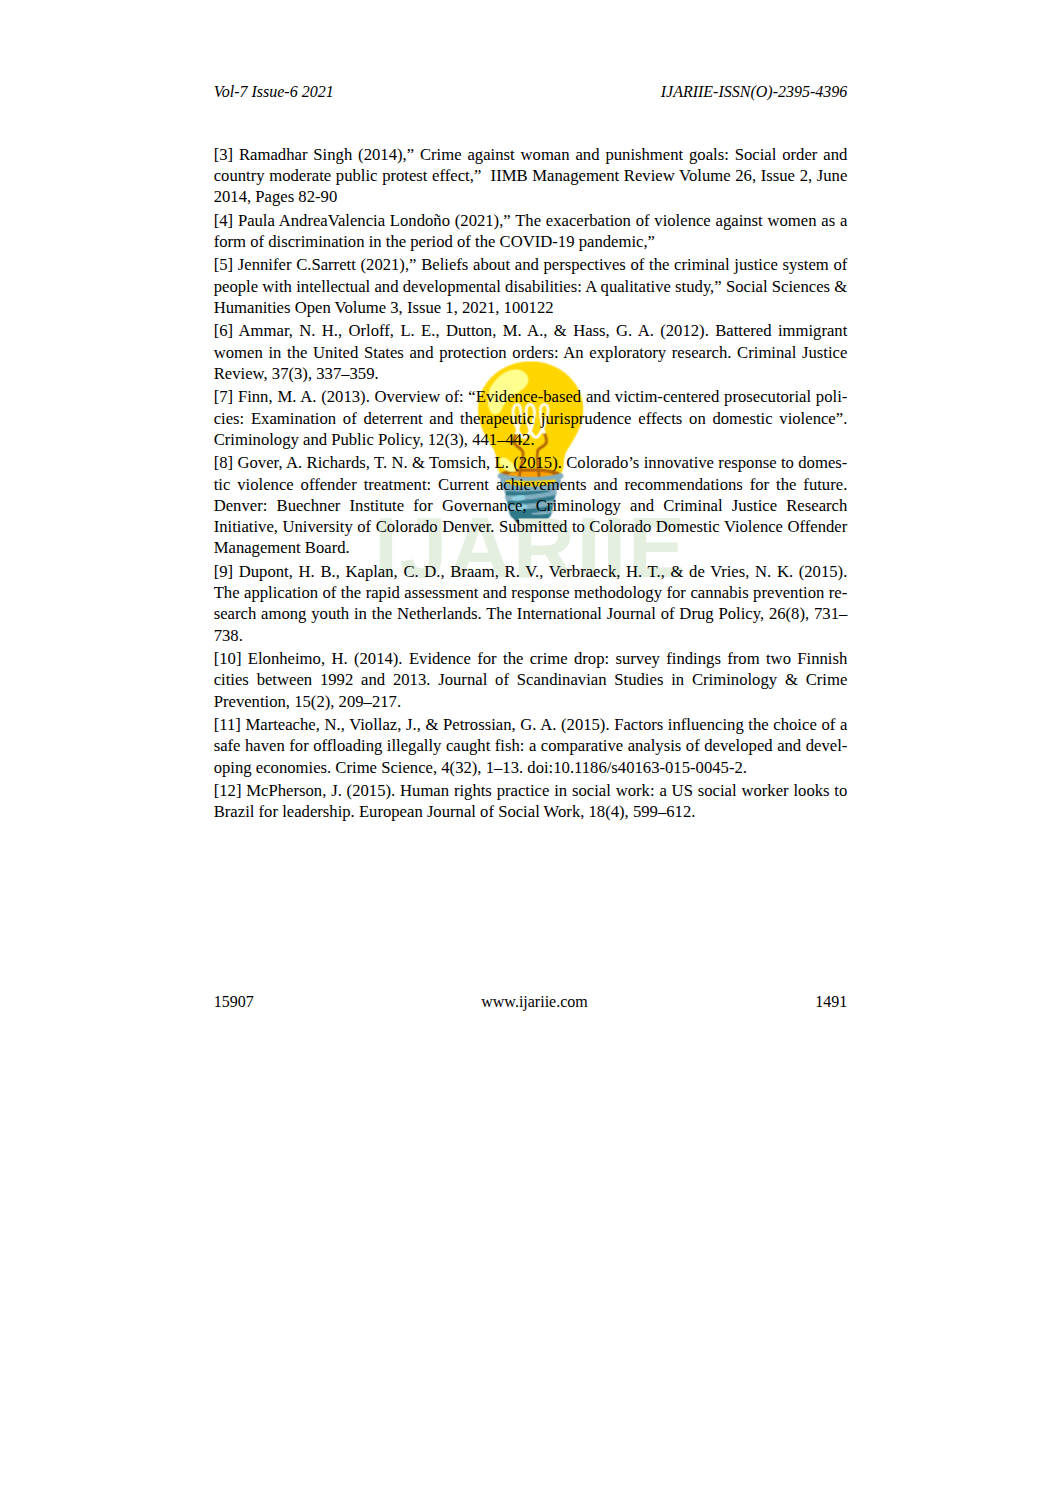Vol-7 Issue-6 2021 IJARIIE-ISSN(O)-2395-4396
💡 IJARIIE
[3] Ramadhar Singh (2014),” Crime against woman and punishment goals: Social order and country moderate public protest effect,” IIMB Management Review Volume 26, Issue 2, June 2014, Pages 82-90
[4] Paula AndreaValencia Londoño (2021),” The exacerbation of violence against women as a form of discrimination in the period of the COVID-19 pandemic,”
[5] Jennifer C.Sarrett (2021),” Beliefs about and perspectives of the criminal justice system of people with intellectual and developmental disabilities: A qualitative study,” Social Sciences & Humanities Open Volume 3, Issue 1, 2021, 100122
[6] Ammar, N. H., Orloff, L. E., Dutton, M. A., & Hass, G. A. (2012). Battered immigrant women in the United States and protection orders: An exploratory research. Criminal Justice Review, 37(3), 337–359.
[7] Finn, M. A. (2013). Overview of: “Evidence-based and victim-centered prosecutorial policies: Examination of deterrent and therapeutic jurisprudence effects on domestic violence”. Criminology and Public Policy, 12(3), 441–442.
[8] Gover, A. Richards, T. N. & Tomsich, L. (2015). Colorado’s innovative response to domestic violence offender treatment: Current achievements and recommendations for the future. Denver: Buechner Institute for Governance, Criminology and Criminal Justice Research Initiative, University of Colorado Denver. Submitted to Colorado Domestic Violence Offender Management Board.
[9] Dupont, H. B., Kaplan, C. D., Braam, R. V., Verbraeck, H. T., & de Vries, N. K. (2015). The application of the rapid assessment and response methodology for cannabis prevention research among youth in the Netherlands. The International Journal of Drug Policy, 26(8), 731–738.
[10] Elonheimo, H. (2014). Evidence for the crime drop: survey findings from two Finnish cities between 1992 and 2013. Journal of Scandinavian Studies in Criminology & Crime Prevention, 15(2), 209–217.
[11] Marteache, N., Viollaz, J., & Petrossian, G. A. (2015). Factors influencing the choice of a safe haven for offloading illegally caught fish: a comparative analysis of developed and developing economies. Crime Science, 4(32), 1–13. doi:10.1186/s40163-015-0045-2.
[12] McPherson, J. (2015). Human rights practice in social work: a US social worker looks to Brazil for leadership. European Journal of Social Work, 18(4), 599–612.
15907 www.ijariie.com 1491